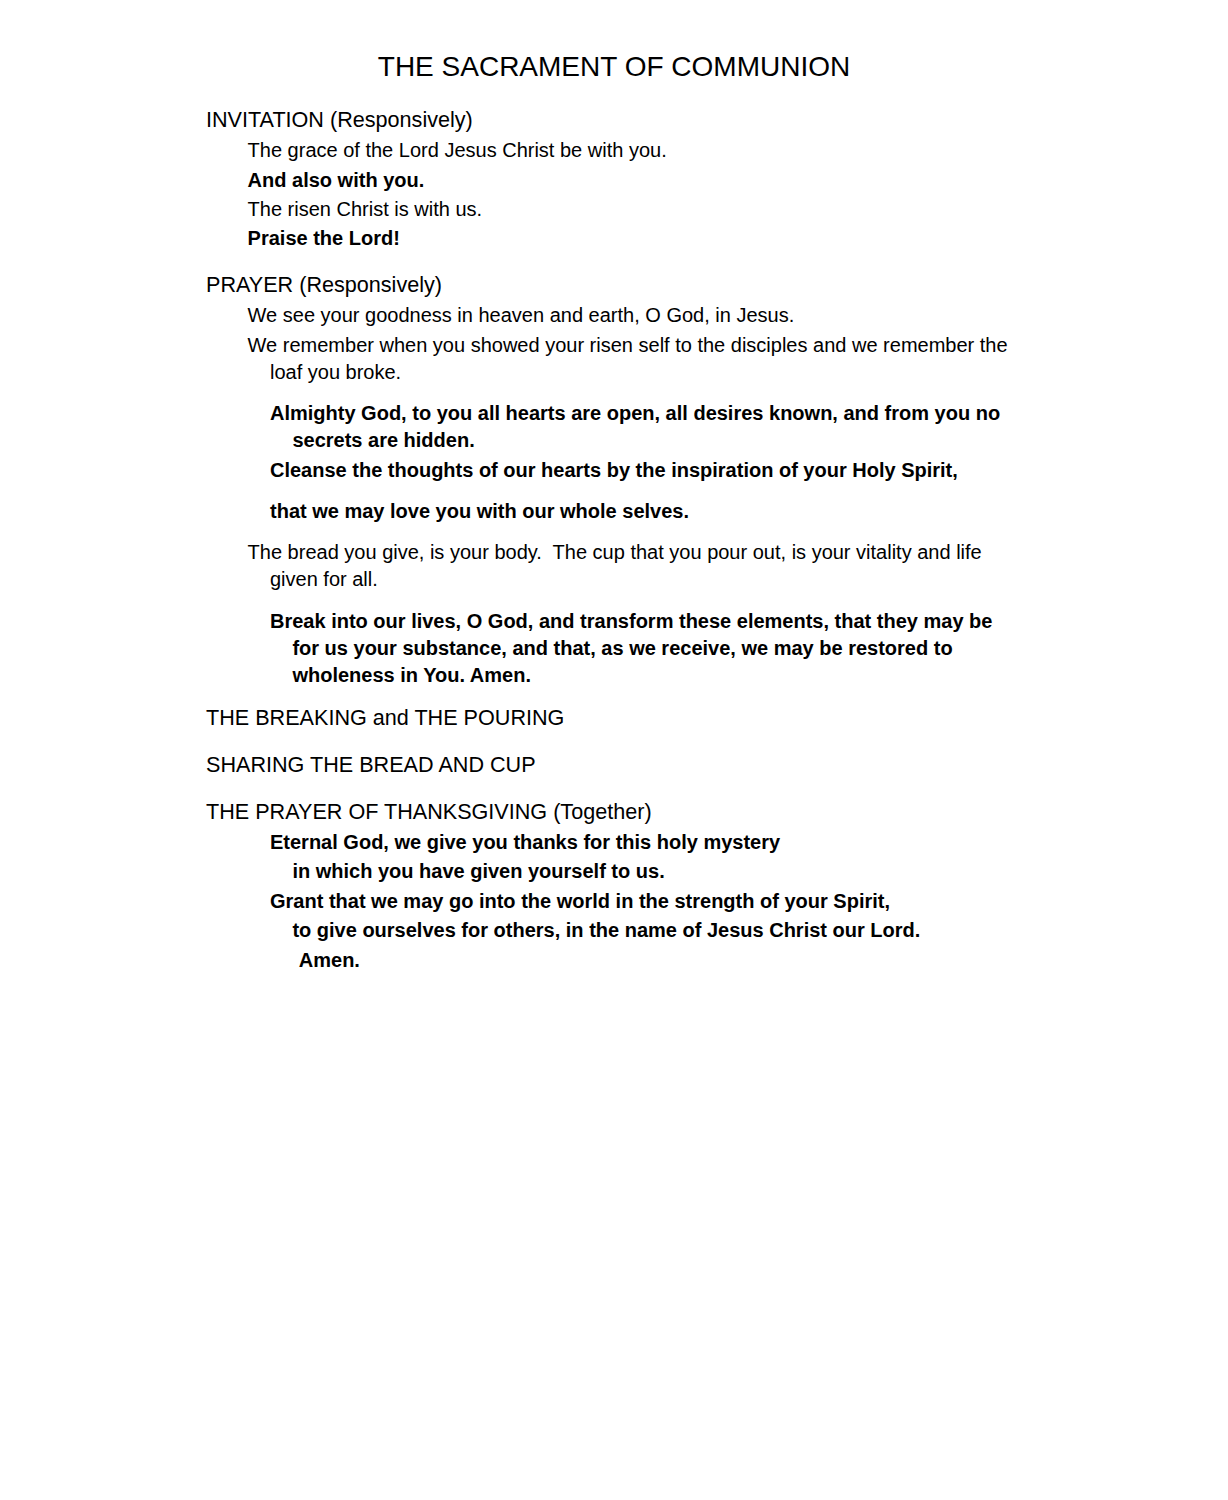THE SACRAMENT OF COMMUNION
INVITATION (Responsively)
The grace of the Lord Jesus Christ be with you.
And also with you.
The risen Christ is with us.
Praise the Lord!
PRAYER (Responsively)
We see your goodness in heaven and earth, O God, in Jesus.
We remember when you showed your risen self to the disciples and we remember the loaf you broke.
Almighty God, to you all hearts are open, all desires known, and from you no secrets are hidden.
Cleanse the thoughts of our hearts by the inspiration of your Holy Spirit,
that we may love you with our whole selves.
The bread you give, is your body. The cup that you pour out, is your vitality and life given for all.
Break into our lives, O God, and transform these elements, that they may be for us your substance, and that, as we receive, we may be restored to wholeness in You. Amen.
THE BREAKING and THE POURING
SHARING THE BREAD AND CUP
THE PRAYER OF THANKSGIVING (Together)
Eternal God, we give you thanks for this holy mystery
in which you have given yourself to us.
Grant that we may go into the world in the strength of your Spirit,
to give ourselves for others, in the name of Jesus Christ our Lord.
Amen.